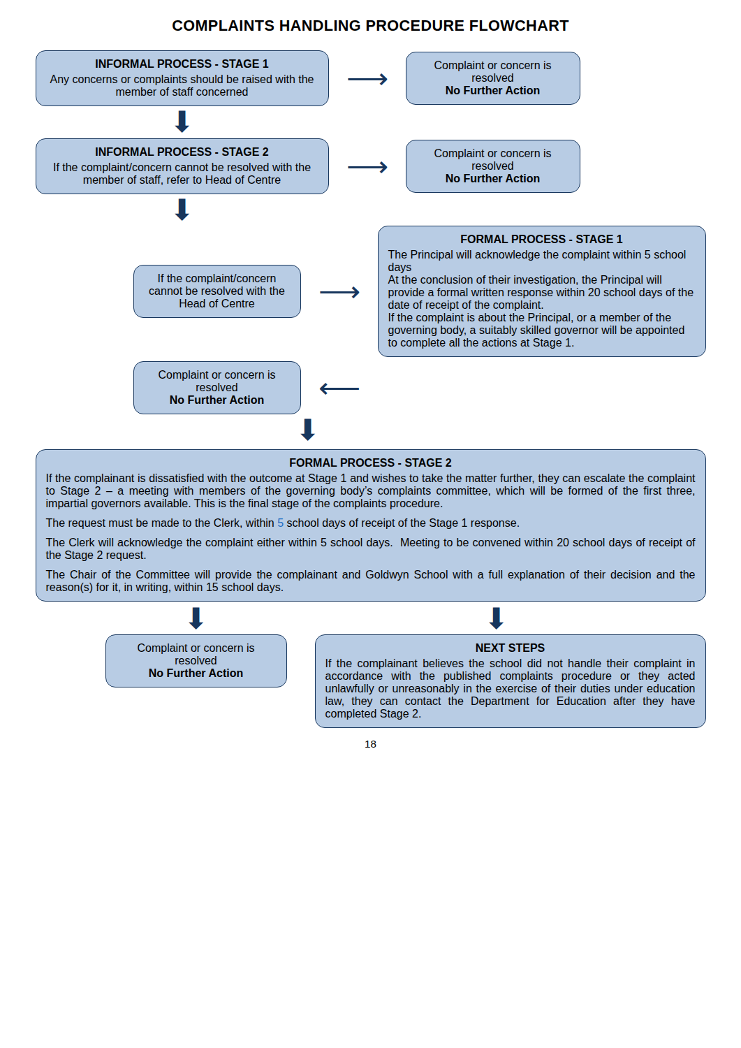COMPLAINTS HANDLING PROCEDURE FLOWCHART
INFORMAL PROCESS - STAGE 1
Any concerns or complaints should be raised with the member of staff concerned
⟶
Complaint or concern is resolved
No Further Action
⬇
INFORMAL PROCESS - STAGE 2
If the complaint/concern cannot be resolved with the member of staff, refer to Head of Centre
⟶
Complaint or concern is resolved
No Further Action
⬇
If the complaint/concern cannot be resolved with the Head of Centre
⟶
FORMAL PROCESS - STAGE 1
The Principal will acknowledge the complaint within 5 school days
At the conclusion of their investigation, the Principal will provide a formal written response within 20 school days of the date of receipt of the complaint.
If the complaint is about the Principal, or a member of the governing body, a suitably skilled governor will be appointed to complete all the actions at Stage 1.
Complaint or concern is resolved
No Further Action
⟵
⬇
FORMAL PROCESS - STAGE 2
If the complainant is dissatisfied with the outcome at Stage 1 and wishes to take the matter further, they can escalate the complaint to Stage 2 – a meeting with members of the governing body’s complaints committee, which will be formed of the first three, impartial governors available. This is the final stage of the complaints procedure.
The request must be made to the Clerk, within 5 school days of receipt of the Stage 1 response.
The Clerk will acknowledge the complaint either within 5 school days. Meeting to be convened within 20 school days of receipt of the Stage 2 request.
The Chair of the Committee will provide the complainant and Goldwyn School with a full explanation of their decision and the reason(s) for it, in writing, within 15 school days.
⬇
⬇
Complaint or concern is resolved
No Further Action
NEXT STEPS
If the complainant believes the school did not handle their complaint in accordance with the published complaints procedure or they acted unlawfully or unreasonably in the exercise of their duties under education law, they can contact the Department for Education after they have completed Stage 2.
18